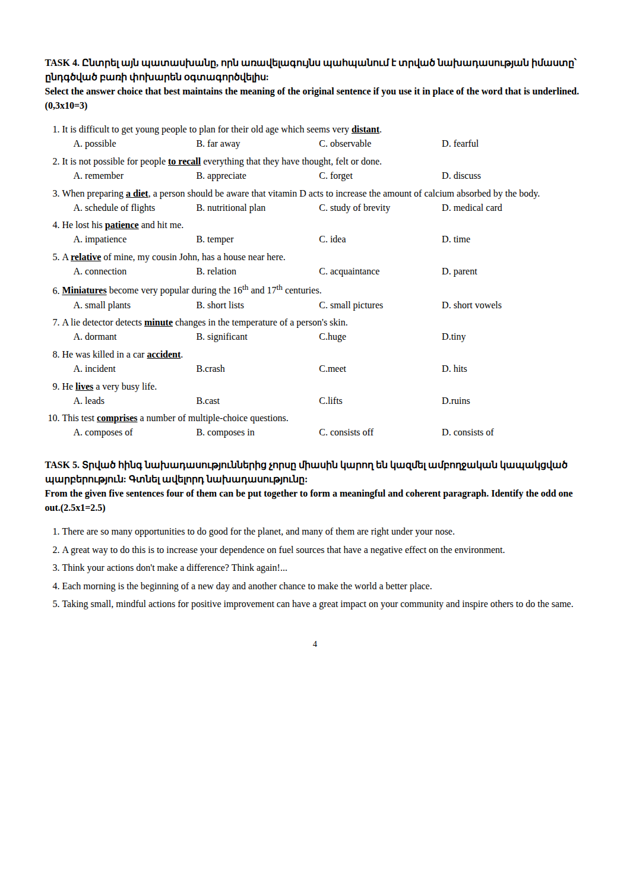TASK 4. Ընտրել այն պատասխանը, որն առավելագույնս պահպանում է տրված նախադասության իմաստը՝ ընդգծված բառի փոխարեն օգտագործվելիս: Select the answer choice that best maintains the meaning of the original sentence if you use it in place of the word that is underlined. (0,3x10=3)
It is difficult to get young people to plan for their old age which seems very distant.
A. possible B. far away C. observable D. fearful
It is not possible for people to recall everything that they have thought, felt or done.
A. remember B. appreciate C. forget D. discuss
When preparing a diet, a person should be aware that vitamin D acts to increase the amount of calcium absorbed by the body.
A. schedule of flights B. nutritional plan C. study of brevity D. medical card
He lost his patience and hit me.
A. impatience B. temper C. idea D. time
A relative of mine, my cousin John, has a house near here.
A. connection B. relation C. acquaintance D. parent
Miniatures become very popular during the 16th and 17th centuries.
A. small plants B. short lists C. small pictures D. short vowels
A lie detector detects minute changes in the temperature of a person's skin.
A. dormant B. significant C.huge D.tiny
He was killed in a car accident.
A. incident B.crash C.meet D. hits
He lives a very busy life.
A. leads B.cast C.lifts D.ruins
This test comprises a number of multiple-choice questions.
A. composes of B. composes in C. consists off D. consists of
TASK 5. Տրված հինգ նախադասություններից չորսը միասին կարող են կազմել ամբողջական կապակցված պարբերություն: Գտնել ավելորդ նախադասությունը: From the given five sentences four of them can be put together to form a meaningful and coherent paragraph. Identify the odd one out.(2.5x1=2.5)
There are so many opportunities to do good for the planet, and many of them are right under your nose.
A great way to do this is to increase your dependence on fuel sources that have a negative effect on the environment.
Think your actions don't make a difference? Think again!...
Each morning is the beginning of a new day and another chance to make the world a better place.
Taking small, mindful actions for positive improvement can have a great impact on your community and inspire others to do the same.
4